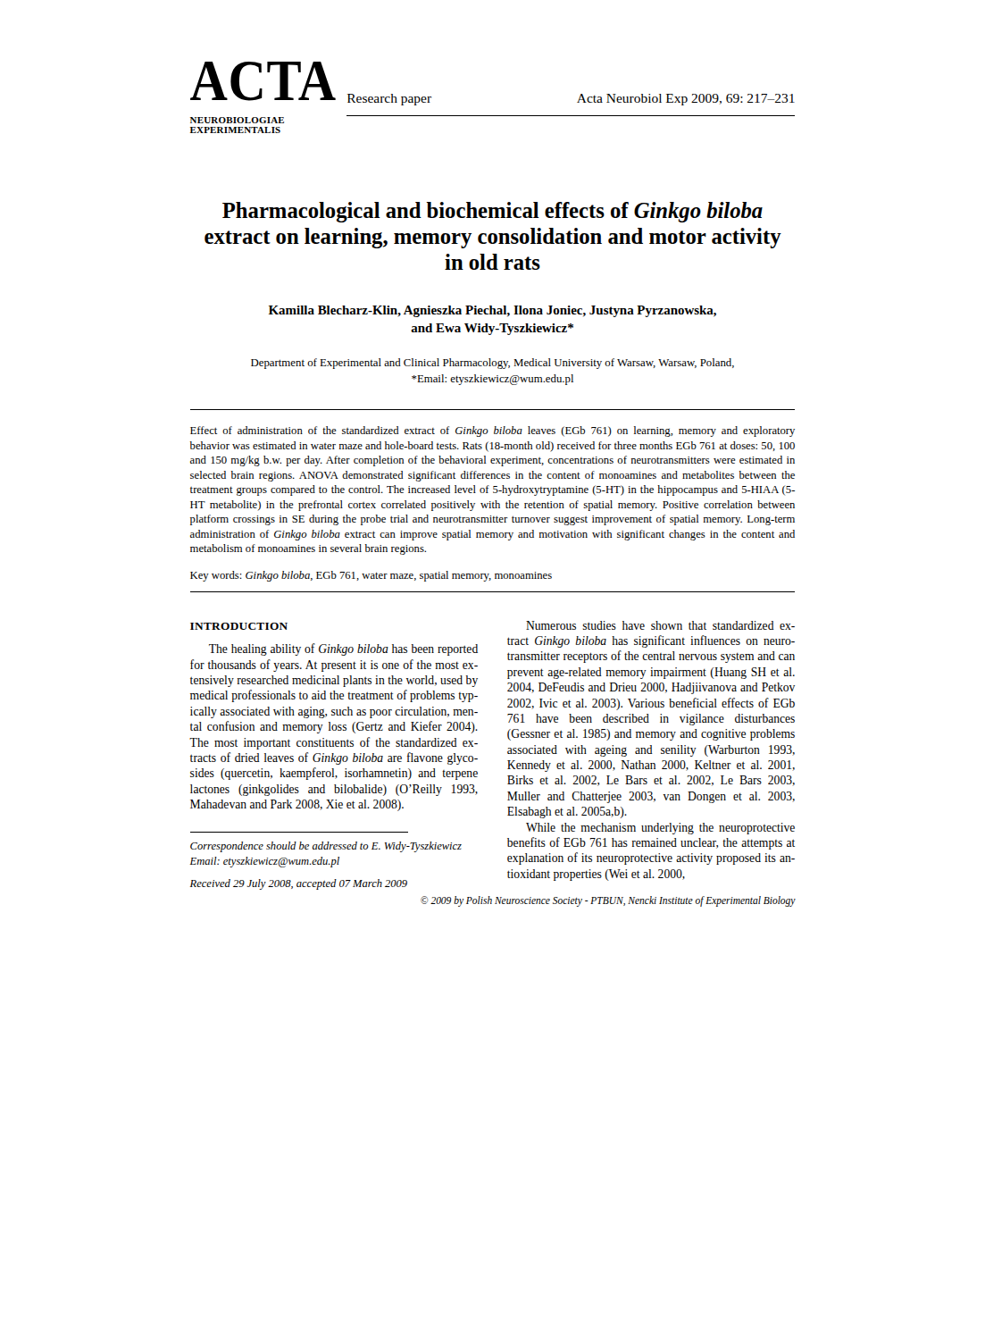ACTA Neurobiologiae
Experimentalis
Research paper
Acta Neurobiol Exp 2009, 69: 217–231
Pharmacological and biochemical effects of Ginkgo biloba
extract on learning, memory consolidation and motor activity
in old rats
Kamilla Blecharz-Klin, Agnieszka Piechal, Ilona Joniec, Justyna Pyrzanowska,
and Ewa Widy-Tyszkiewicz*
Department of Experimental and Clinical Pharmacology, Medical University of Warsaw, Warsaw, Poland,
*Email: etyszkiewicz@wum.edu.pl
Effect of administration of the standardized extract of Ginkgo biloba leaves (EGb 761) on learning, memory and exploratory behavior was estimated in water maze and hole-board tests. Rats (18-month old) received for three months EGb 761 at doses: 50, 100 and 150 mg/kg b.w. per day. After completion of the behavioral experiment, concentrations of neurotransmitters were estimated in selected brain regions. ANOVA demonstrated significant differences in the content of monoamines and metabolites between the treatment groups compared to the control. The increased level of 5-hydroxytryptamine (5-HT) in the hippocampus and 5-HIAA (5-HT metabolite) in the prefrontal cortex correlated positively with the retention of spatial memory. Positive correlation between platform crossings in SE during the probe trial and neurotransmitter turnover suggest improvement of spatial memory. Long-term administration of Ginkgo biloba extract can improve spatial memory and motivation with significant changes in the content and metabolism of monoamines in several brain regions.
Key words: Ginkgo biloba, EGb 761, water maze, spatial memory, monoamines
Introduction
The healing ability of Ginkgo biloba has been reported for thousands of years. At present it is one of the most extensively researched medicinal plants in the world, used by medical professionals to aid the treatment of problems typically associated with aging, such as poor circulation, mental confusion and memory loss (Gertz and Kiefer 2004). The most important constituents of the standardized extracts of dried leaves of Ginkgo biloba are flavone glycosides (quercetin, kaempferol, isorhamnetin) and terpene lactones (ginkgolides and bilobalide) (O’Reilly 1993, Mahadevan and Park 2008, Xie et al. 2008).
Correspondence should be addressed to E. Widy-Tyszkiewicz
Email: etyszkiewicz@wum.edu.pl
Received 29 July 2008, accepted 07 March 2009
Numerous studies have shown that standardized extract Ginkgo biloba has significant influences on neurotransmitter receptors of the central nervous system and can prevent age-related memory impairment (Huang SH et al. 2004, DeFeudis and Drieu 2000, Hadjiivanova and Petkov 2002, Ivic et al. 2003). Various beneficial effects of EGb 761 have been described in vigilance disturbances (Gessner et al. 1985) and memory and cognitive problems associated with ageing and senility (Warburton 1993, Kennedy et al. 2000, Nathan 2000, Keltner et al. 2001, Birks et al. 2002, Le Bars et al. 2002, Le Bars 2003, Muller and Chatterjee 2003, van Dongen et al. 2003, Elsabagh et al. 2005a,b).
While the mechanism underlying the neuroprotective benefits of EGb 761 has remained unclear, the attempts at explanation of its neuroprotective activity proposed its antioxidant properties (Wei et al. 2000,
© 2009 by Polish Neuroscience Society - PTBUN, Nencki Institute of Experimental Biology